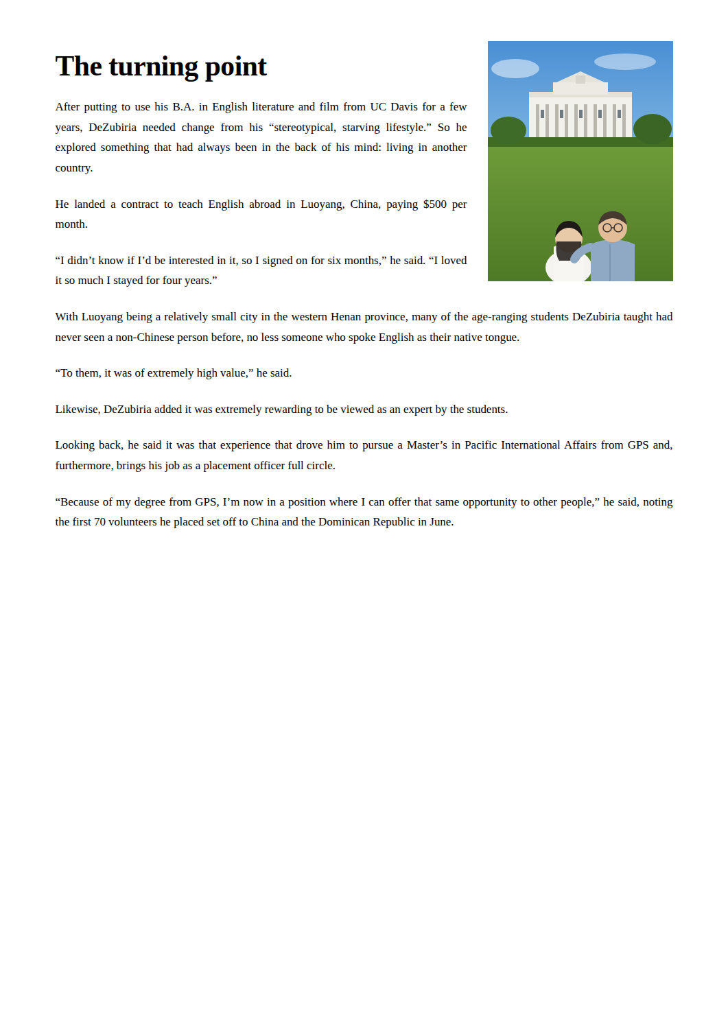The turning point
After putting to use his B.A. in English literature and film from UC Davis for a few years, DeZubiria needed change from his “stereotypical, starving lifestyle.” So he explored something that had always been in the back of his mind: living in another country.
He landed a contract to teach English abroad in Luoyang, China, paying $500 per month.
“I didn’t know if I’d be interested in it, so I signed on for six months,” he said. “I loved it so much I stayed for four years.”
With Luoyang being a relatively small city in the western Henan province, many of the age-ranging students DeZubiria taught had never seen a non-Chinese person before, no less someone who spoke English as their native tongue.
“To them, it was of extremely high value,” he said.
Likewise, DeZubiria added it was extremely rewarding to be viewed as an expert by the students.
Looking back, he said it was that experience that drove him to pursue a Master’s in Pacific International Affairs from GPS and, furthermore, brings his job as a placement officer full circle.
“Because of my degree from GPS, I’m now in a position where I can offer that same opportunity to other people,” he said, noting the first 70 volunteers he placed set off to China and the Dominican Republic in June.